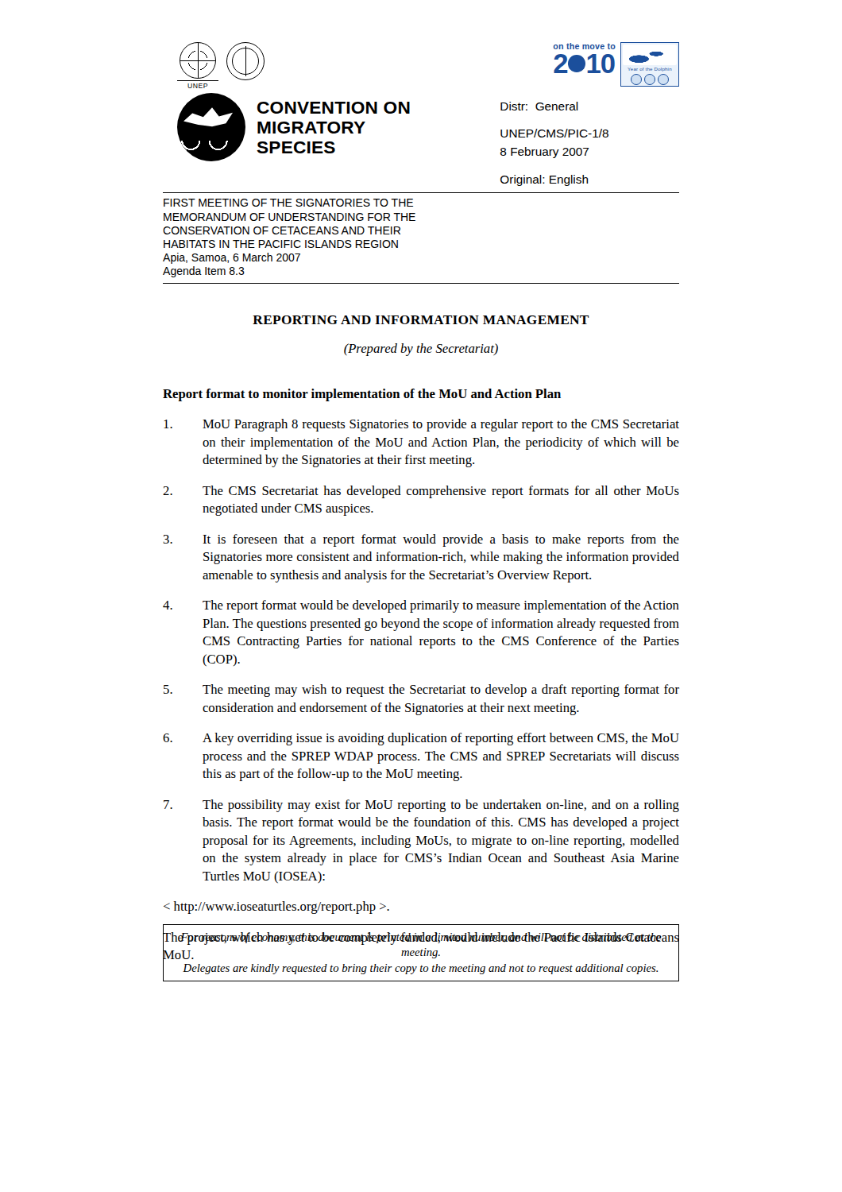UNEP
on the move to
2 10
Year of the Dolphin
CONVENTION ON
MIGRATORY
SPECIES
Distr: General
UNEP/CMS/PIC-1/8
8 February 2007
Original: English
First meeting of the signatories to the
Memorandum of Understanding for the
Conservation of Cetaceans and their
Habitats in the Pacific Islands Region
Apia, Samoa, 6 March 2007
Agenda Item 8.3
REPORTING AND INFORMATION MANAGEMENT
(Prepared by the Secretariat)
Report format to monitor implementation of the MoU and Action Plan
1.
MoU Paragraph 8 requests Signatories to provide a regular report to the CMS Secretariat on their implementation of the MoU and Action Plan, the periodicity of which will be determined by the Signatories at their first meeting.
2.
The CMS Secretariat has developed comprehensive report formats for all other MoUs negotiated under CMS auspices.
3.
It is foreseen that a report format would provide a basis to make reports from the Signatories more consistent and information-rich, while making the information provided amenable to synthesis and analysis for the Secretariat’s Overview Report.
4.
The report format would be developed primarily to measure implementation of the Action Plan. The questions presented go beyond the scope of information already requested from CMS Contracting Parties for national reports to the CMS Conference of the Parties (COP).
5.
The meeting may wish to request the Secretariat to develop a draft reporting format for consideration and endorsement of the Signatories at their next meeting.
6.
A key overriding issue is avoiding duplication of reporting effort between CMS, the MoU process and the SPREP WDAP process. The CMS and SPREP Secretariats will discuss this as part of the follow-up to the MoU meeting.
7.
The possibility may exist for MoU reporting to be undertaken on-line, and on a rolling basis. The report format would be the foundation of this. CMS has developed a project proposal for its Agreements, including MoUs, to migrate to on-line reporting, modelled on the system already in place for CMS’s Indian Ocean and Southeast Asia Marine Turtles MoU (IOSEA):
< http://www.ioseaturtles.org/report.php >.
The project, which has yet to be completely funded, would include the Pacific Islands Cetaceans MoU.
For reasons of economy, this document is printed in a limited number, and will not be distributed at the meeting.
Delegates are kindly requested to bring their copy to the meeting and not to request additional copies.